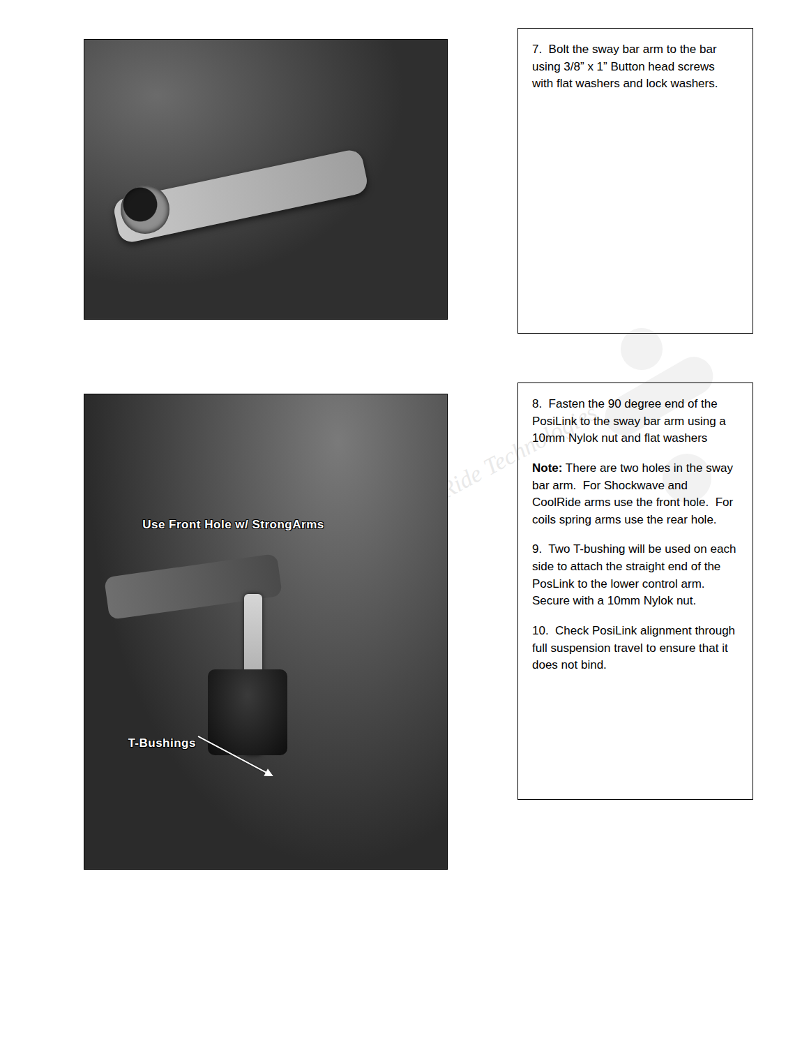Air Ride Technologies
7. Bolt the sway bar arm to the bar using 3/8” x 1” Button head screws with flat washers and lock washers.
Use Front Hole w/ StrongArms T-Bushings
8. Fasten the 90 degree end of the PosiLink to the sway bar arm using a 10mm Nylok nut and flat washers
Note: There are two holes in the sway bar arm. For Shockwave and CoolRide arms use the front hole. For coils spring arms use the rear hole.
9. Two T-bushing will be used on each side to attach the straight end of the PosLink to the lower control arm. Secure with a 10mm Nylok nut.
10. Check PosiLink alignment through full suspension travel to ensure that it does not bind.